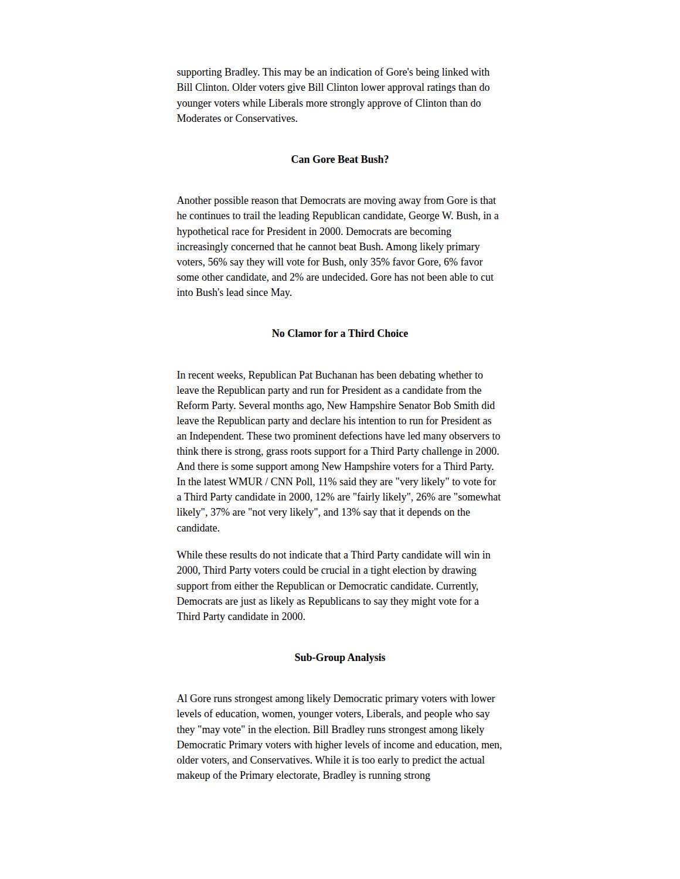supporting Bradley. This may be an indication of Gore's being linked with Bill Clinton. Older voters give Bill Clinton lower approval ratings than do younger voters while Liberals more strongly approve of Clinton than do Moderates or Conservatives.
Can Gore Beat Bush?
Another possible reason that Democrats are moving away from Gore is that he continues to trail the leading Republican candidate, George W. Bush, in a hypothetical race for President in 2000. Democrats are becoming increasingly concerned that he cannot beat Bush. Among likely primary voters, 56% say they will vote for Bush, only 35% favor Gore, 6% favor some other candidate, and 2% are undecided. Gore has not been able to cut into Bush's lead since May.
No Clamor for a Third Choice
In recent weeks, Republican Pat Buchanan has been debating whether to leave the Republican party and run for President as a candidate from the Reform Party. Several months ago, New Hampshire Senator Bob Smith did leave the Republican party and declare his intention to run for President as an Independent. These two prominent defections have led many observers to think there is strong, grass roots support for a Third Party challenge in 2000. And there is some support among New Hampshire voters for a Third Party. In the latest WMUR / CNN Poll, 11% said they are "very likely" to vote for a Third Party candidate in 2000, 12% are "fairly likely", 26% are "somewhat likely", 37% are "not very likely", and 13% say that it depends on the candidate.
While these results do not indicate that a Third Party candidate will win in 2000, Third Party voters could be crucial in a tight election by drawing support from either the Republican or Democratic candidate. Currently, Democrats are just as likely as Republicans to say they might vote for a Third Party candidate in 2000.
Sub-Group Analysis
Al Gore runs strongest among likely Democratic primary voters with lower levels of education, women, younger voters, Liberals, and people who say they "may vote" in the election. Bill Bradley runs strongest among likely Democratic Primary voters with higher levels of income and education, men, older voters, and Conservatives. While it is too early to predict the actual makeup of the Primary electorate, Bradley is running strong